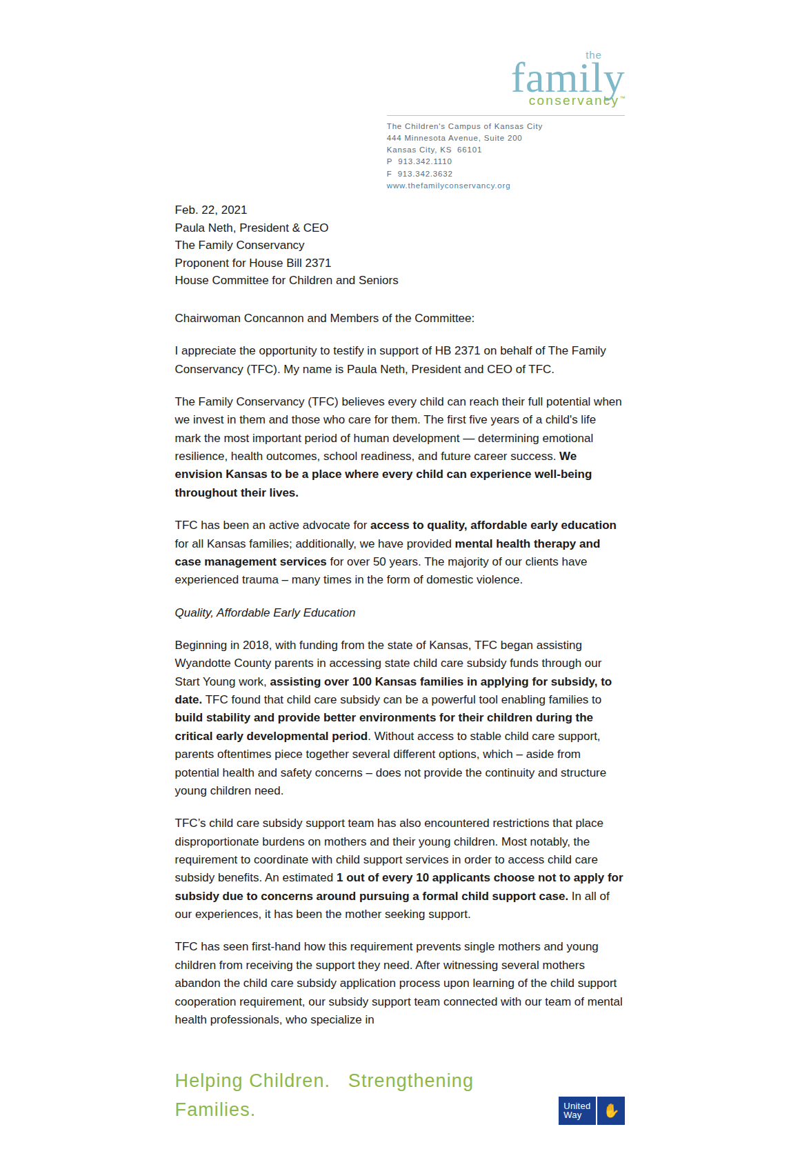the family conservancy™
The Children's Campus of Kansas City
444 Minnesota Avenue, Suite 200
Kansas City, KS 66101
P 913.342.1110
F 913.342.3632
www.thefamilyconservancy.org
Feb. 22, 2021
Paula Neth, President & CEO
The Family Conservancy
Proponent for House Bill 2371
House Committee for Children and Seniors
Chairwoman Concannon and Members of the Committee:
I appreciate the opportunity to testify in support of HB 2371 on behalf of The Family Conservancy (TFC). My name is Paula Neth, President and CEO of TFC.
The Family Conservancy (TFC) believes every child can reach their full potential when we invest in them and those who care for them. The first five years of a child's life mark the most important period of human development — determining emotional resilience, health outcomes, school readiness, and future career success. We envision Kansas to be a place where every child can experience well-being throughout their lives.
TFC has been an active advocate for access to quality, affordable early education for all Kansas families; additionally, we have provided mental health therapy and case management services for over 50 years. The majority of our clients have experienced trauma – many times in the form of domestic violence.
Quality, Affordable Early Education
Beginning in 2018, with funding from the state of Kansas, TFC began assisting Wyandotte County parents in accessing state child care subsidy funds through our Start Young work, assisting over 100 Kansas families in applying for subsidy, to date. TFC found that child care subsidy can be a powerful tool enabling families to build stability and provide better environments for their children during the critical early developmental period. Without access to stable child care support, parents oftentimes piece together several different options, which – aside from potential health and safety concerns – does not provide the continuity and structure young children need.
TFC’s child care subsidy support team has also encountered restrictions that place disproportionate burdens on mothers and their young children. Most notably, the requirement to coordinate with child support services in order to access child care subsidy benefits. An estimated 1 out of every 10 applicants choose not to apply for subsidy due to concerns around pursuing a formal child support case. In all of our experiences, it has been the mother seeking support.
TFC has seen first-hand how this requirement prevents single mothers and young children from receiving the support they need. After witnessing several mothers abandon the child care subsidy application process upon learning of the child support cooperation requirement, our subsidy support team connected with our team of mental health professionals, who specialize in
Helping Children. Strengthening Families.
United
Way
✋